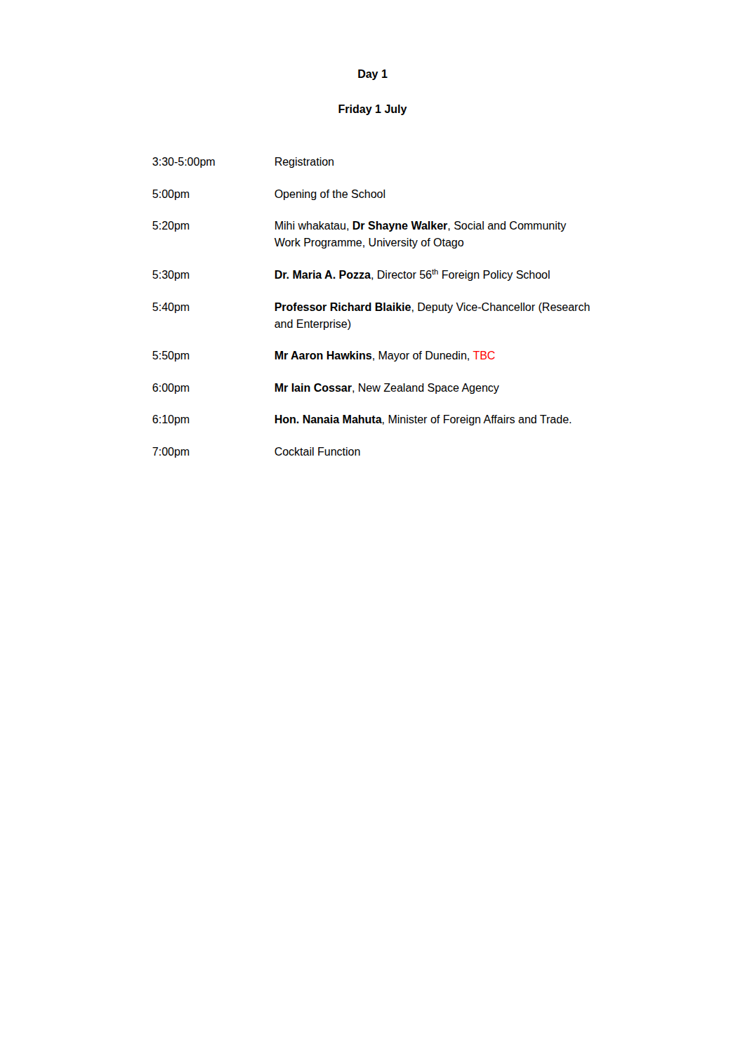Day 1
Friday 1 July
| 3:30-5:00pm | Registration |
| 5:00pm | Opening of the School |
| 5:20pm | Mihi whakatau, Dr Shayne Walker , Social and Community Work Programme, University of Otago |
| 5:30pm | Dr. Maria A. Pozza , Director 56 th Foreign Policy School |
| 5:40pm | Professor Richard Blaikie , Deputy Vice-Chancellor (Research and Enterprise) |
| 5:50pm | Mr Aaron Hawkins , Mayor of Dunedin, TBC |
| 6:00pm | Mr Iain Cossar , New Zealand Space Agency |
| 6:10pm | Hon. Nanaia Mahuta , Minister of Foreign Affairs and Trade. |
| 7:00pm | Cocktail Function |